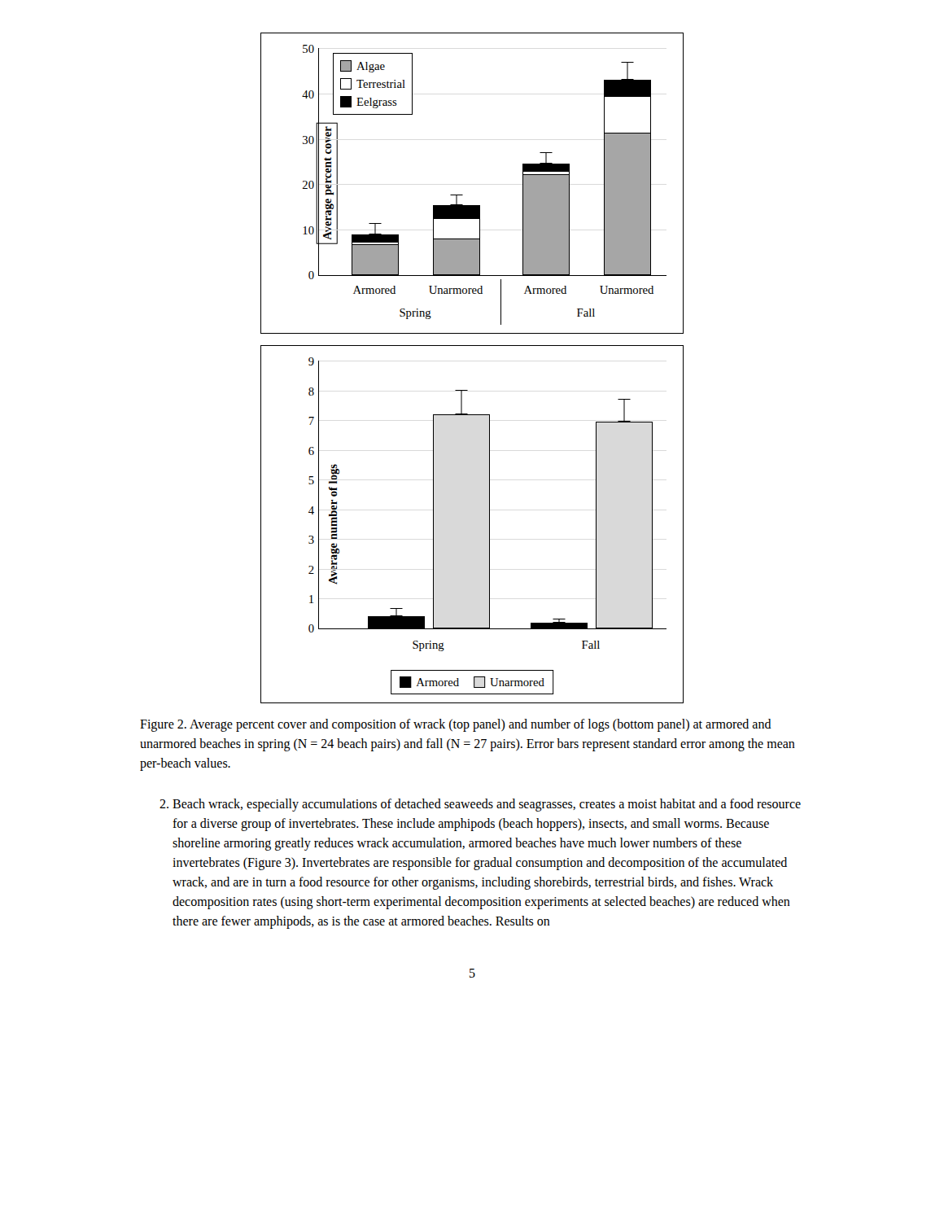Average percent cover
50
40
30
20
10
0
Algae
Terrestrial
Eelgrass
Armored
Unarmored
Armored
Unarmored
Spring
Fall
Average number of logs
9
8
7
6
5
4
3
2
1
0
Spring
Fall
Armored Unarmored
Figure 2. Average percent cover and composition of wrack (top panel) and number of logs (bottom panel) at armored and unarmored beaches in spring (N = 24 beach pairs) and fall (N = 27 pairs). Error bars represent standard error among the mean per-beach values.
Beach wrack, especially accumulations of detached seaweeds and seagrasses, creates a moist habitat and a food resource for a diverse group of invertebrates. These include amphipods (beach hoppers), insects, and small worms. Because shoreline armoring greatly reduces wrack accumulation, armored beaches have much lower numbers of these invertebrates (Figure 3). Invertebrates are responsible for gradual consumption and decomposition of the accumulated wrack, and are in turn a food resource for other organisms, including shorebirds, terrestrial birds, and fishes. Wrack decomposition rates (using short-term experimental decomposition experiments at selected beaches) are reduced when there are fewer amphipods, as is the case at armored beaches. Results on
5